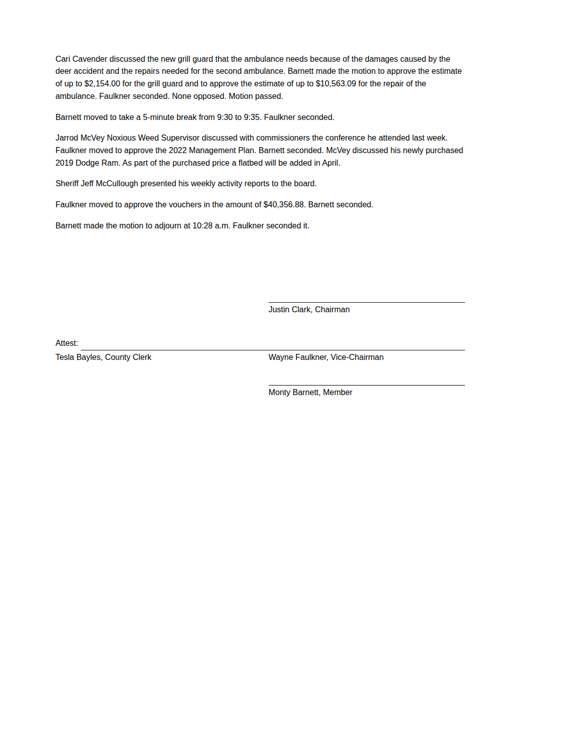Cari Cavender discussed the new grill guard that the ambulance needs because of the damages caused by the deer accident and the repairs needed for the second ambulance. Barnett made the motion to approve the estimate of up to $2,154.00 for the grill guard and to approve the estimate of up to $10,563.09 for the repair of the ambulance. Faulkner seconded. None opposed. Motion passed.
Barnett moved to take a 5-minute break from 9:30 to 9:35. Faulkner seconded.
Jarrod McVey Noxious Weed Supervisor discussed with commissioners the conference he attended last week. Faulkner moved to approve the 2022 Management Plan. Barnett seconded. McVey discussed his newly purchased 2019 Dodge Ram. As part of the purchased price a flatbed will be added in April.
Sheriff Jeff McCullough presented his weekly activity reports to the board.
Faulkner moved to approve the vouchers in the amount of $40,356.88. Barnett seconded.
Barnett made the motion to adjourn at 10:28 a.m. Faulkner seconded it.
| | Justin Clark, Chairman |
| Attest: Tesla Bayles, County Clerk | Wayne Faulkner, Vice-Chairman |
| | Monty Barnett, Member |